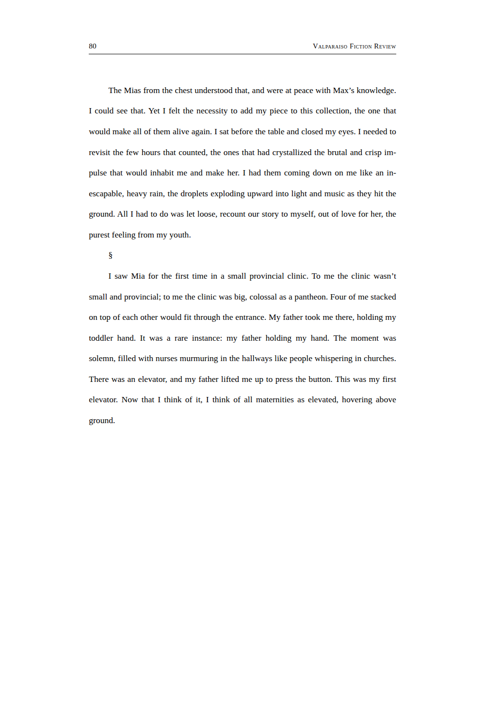80 Valparaiso Fiction Review
The Mias from the chest understood that, and were at peace with Max’s knowledge. I could see that. Yet I felt the necessity to add my piece to this collection, the one that would make all of them alive again. I sat before the table and closed my eyes. I needed to revisit the few hours that counted, the ones that had crystallized the brutal and crisp impulse that would inhabit me and make her. I had them coming down on me like an inescapable, heavy rain, the droplets exploding upward into light and music as they hit the ground. All I had to do was let loose, recount our story to myself, out of love for her, the purest feeling from my youth.
§
I saw Mia for the first time in a small provincial clinic. To me the clinic wasn’t small and provincial; to me the clinic was big, colossal as a pantheon. Four of me stacked on top of each other would fit through the entrance. My father took me there, holding my toddler hand. It was a rare instance: my father holding my hand. The moment was solemn, filled with nurses murmuring in the hallways like people whispering in churches. There was an elevator, and my father lifted me up to press the button. This was my first elevator. Now that I think of it, I think of all maternities as elevated, hovering above ground.